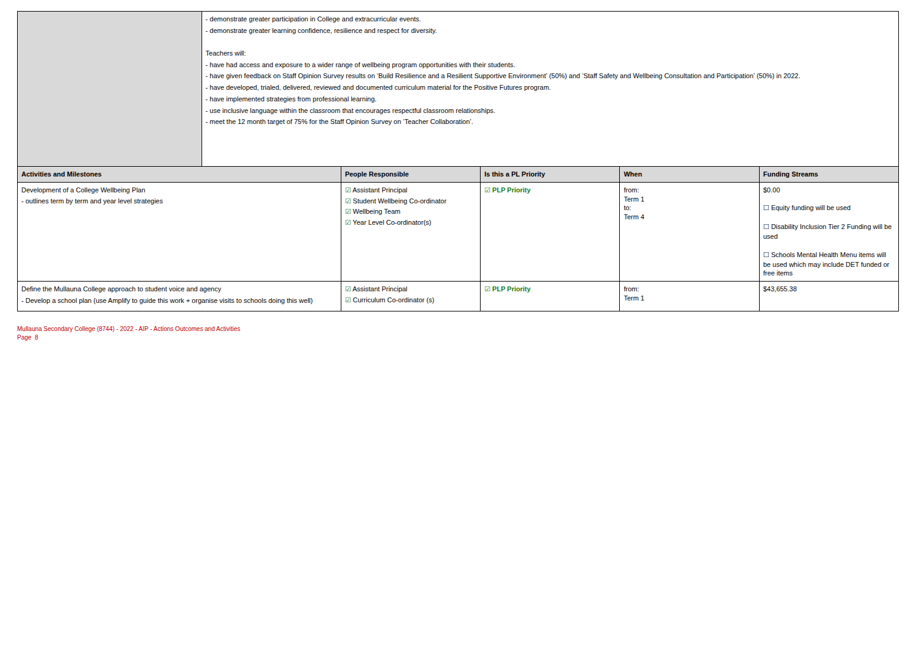| | - demonstrate greater participation in College and extracurricular events. - demonstrate greater learning confidence, resilience and respect for diversity. Teachers will: - have had access and exposure to a wider range of wellbeing program opportunities with their students. - have given feedback on Staff Opinion Survey results on ‘Build Resilience and a Resilient Supportive Environment’ (50%) and ‘Staff Safety and Wellbeing Consultation and Participation’ (50%) in 2022. - have developed, trialed, delivered, reviewed and documented curriculum material for the Positive Futures program. - have implemented strategies from professional learning. - use inclusive language within the classroom that encourages respectful classroom relationships. - meet the 12 month target of 75% for the Staff Opinion Survey on ‘Teacher Collaboration’. |
| Activities and Milestones | People Responsible | Is this a PL Priority | When | Funding Streams |
| Development of a College Wellbeing Plan - outlines term by term and year level strategies | ☑ Assistant Principal ☑ Student Wellbeing Co-ordinator ☑ Wellbeing Team ☑ Year Level Co-ordinator(s) | ☑ PLP Priority | from: Term 1 to: Term 4 | $0.00 ☐ Equity funding will be used ☐ Disability Inclusion Tier 2 Funding will be used ☐ Schools Mental Health Menu items will be used which may include DET funded or free items |
| Define the Mullauna College approach to student voice and agency - Develop a school plan (use Amplify to guide this work + organise visits to schools doing this well) | ☑ Assistant Principal ☑ Curriculum Co-ordinator (s) | ☑ PLP Priority | from: Term 1 | $43,655.38 |
Mullauna Secondary College (8744) - 2022 - AIP - Actions Outcomes and Activities
Page 8